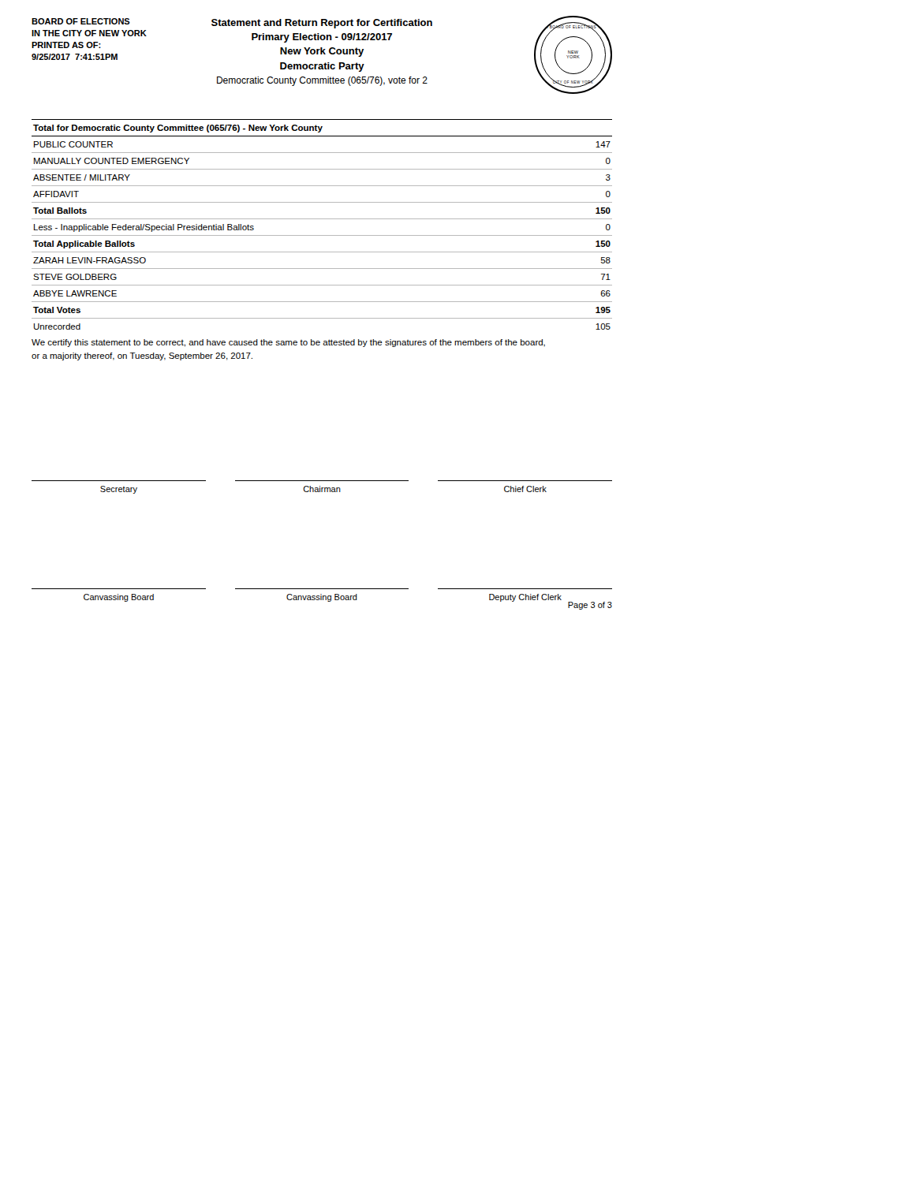BOARD OF ELECTIONS
IN THE CITY OF NEW YORK
PRINTED AS OF:
9/25/2017 7:41:51PM
Statement and Return Report for Certification
Primary Election - 09/12/2017
New York County
Democratic Party
Democratic County Committee (065/76), vote for 2
★ BOARD OF ELECTIONS ★
NEW
YORK
CITY OF NEW YORK
Total for Democratic County Committee (065/76) - New York County
| PUBLIC COUNTER | 147 |
| MANUALLY COUNTED EMERGENCY | 0 |
| ABSENTEE / MILITARY | 3 |
| AFFIDAVIT | 0 |
| Total Ballots | 150 |
| Less - Inapplicable Federal/Special Presidential Ballots | 0 |
| Total Applicable Ballots | 150 |
| ZARAH LEVIN-FRAGASSO | 58 |
| STEVE GOLDBERG | 71 |
| ABBYE LAWRENCE | 66 |
| Total Votes | 195 |
| Unrecorded | 105 |
We certify this statement to be correct, and have caused the same to be attested by the signatures of the members of the board,
or a majority thereof, on Tuesday, September 26, 2017.
Secretary
Chairman
Chief Clerk
Canvassing Board
Canvassing Board
Deputy Chief Clerk
Page 3 of 3